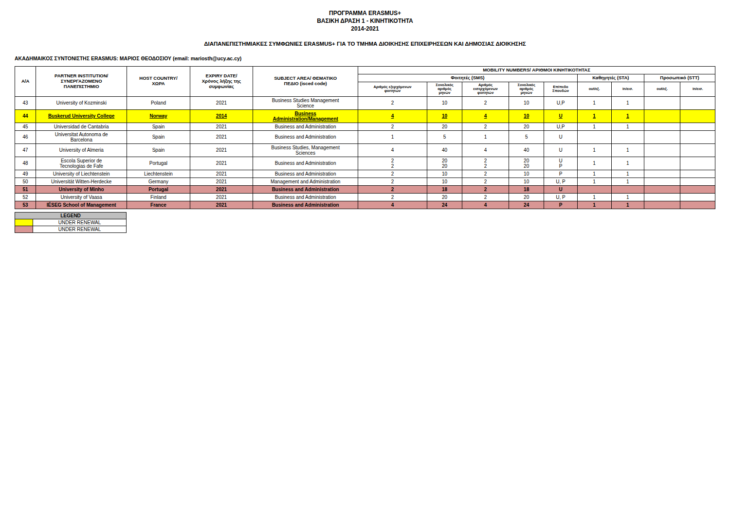ΠΡΟΓΡΑΜΜΑ ERASMUS+
ΒΑΣΙΚΗ ΔΡΑΣΗ 1 - ΚΙΝΗΤΙΚΟΤΗΤΑ
2014-2021
ΔΙΑΠΑΝΕΠΙΣΤΗΜΙΑΚΕΣ ΣΥΜΦΩΝΙΕΣ ERASMUS+ ΓΙΑ ΤΟ ΤΜΗΜΑ ΔΙΟΙΚΗΣΗΣ ΕΠΙΧΕΙΡΗΣΕΩΝ ΚΑΙ ΔΗΜΟΣΙΑΣ ΔΙΟΙΚΗΣΗΣ
ΑΚΑΔΗΜΑΙΚΟΣ ΣΥΝΤΟΝΙΣΤΗΣ ERASMUS: ΜΑΡΙΟΣ ΘΕΟΔΟΣΙΟΥ (email: mariosth@ucy.ac.cy)
| A/A | PARTNER INSTITUTION/ ΣΥΝΕΡΓΑΖΟΜΕΝΟ ΠΑΝΕΠΙΣΤΗΜΙΟ | HOST COUNTRY/ ΧΩΡΑ | EXPIRY DATE/ Χρόνος λήξης της συμφωνίας | SUBJECT AREA/ ΘΕΜΑΤΙΚΟ ΠΕΔΙΟ (isced code) | MOBILITY NUMBERS/ ΑΡΙΘΜΟΙ ΚΙΝΗΤΙΚΟΤΗΤΑΣ |
| --- | --- | --- | --- | --- | --- |
| Φοιτητές (SMS) | Καθηγητές (STA) | Προσωπικό (STT) |
| Αριθμός εξερχόμενων φοιτητών | Συνολικός αριθμός μηνών | Αριθμός εισερχόμενων φοιτητών | Συνολικός αριθμός μηνών | Επίπεδο Σπουδών | out/εξ. | in/εισ. | out/εξ. | in/εισ. |
| 43 | University of Kozminski | Poland | 2021 | Business Studies Management Science | 2 | 10 | 2 | 10 | U,P | 1 | 1 | | |
| 44 | Buskerud University College | Norway | 2014 | Business Administration/Management | 4 | 10 | 4 | 10 | U | 1 | 1 | | |
| 45 | Universidad de Cantabria | Spain | 2021 | Business and Administration | 2 | 20 | 2 | 20 | U,P | 1 | 1 | | |
| 46 | Universitat Autonoma de Barcelona | Spain | 2021 | Business and Administration | 1 | 5 | 1 | 5 | U | | | | |
| 47 | University of Almeria | Spain | 2021 | Business Studies, Management Sciences | 4 | 40 | 4 | 40 | U | 1 | 1 | | |
| 48 | Escola Superior de Tecnologias de Fafe | Portugal | 2021 | Business and Administration | 2 2 | 20 20 | 2 2 | 20 20 | U P | 1 | 1 | | |
| 49 | University of Liechtenstein | Liechtenstein | 2021 | Business and Administration | 2 | 10 | 2 | 10 | P | 1 | 1 | | |
| 50 | Universität Witten-Herdecke | Germany | 2021 | Management and Administration | 2 | 10 | 2 | 10 | U, P | 1 | 1 | | |
| 51 | University of Minho | Portugal | 2021 | Business and Administration | 2 | 18 | 2 | 18 | U | | | | |
| 52 | University of Vaasa | Finland | 2021 | Business and Administration | 2 | 20 | 2 | 20 | U, P | 1 | 1 | | |
| 53 | IÉSEG School of Management | France | 2021 | Business and Administration | 4 | 24 | 4 | 24 | P | 1 | 1 | | |
| LEGEND |
| | UNDER RENEWAL |
| | UNDER RENEWAL |